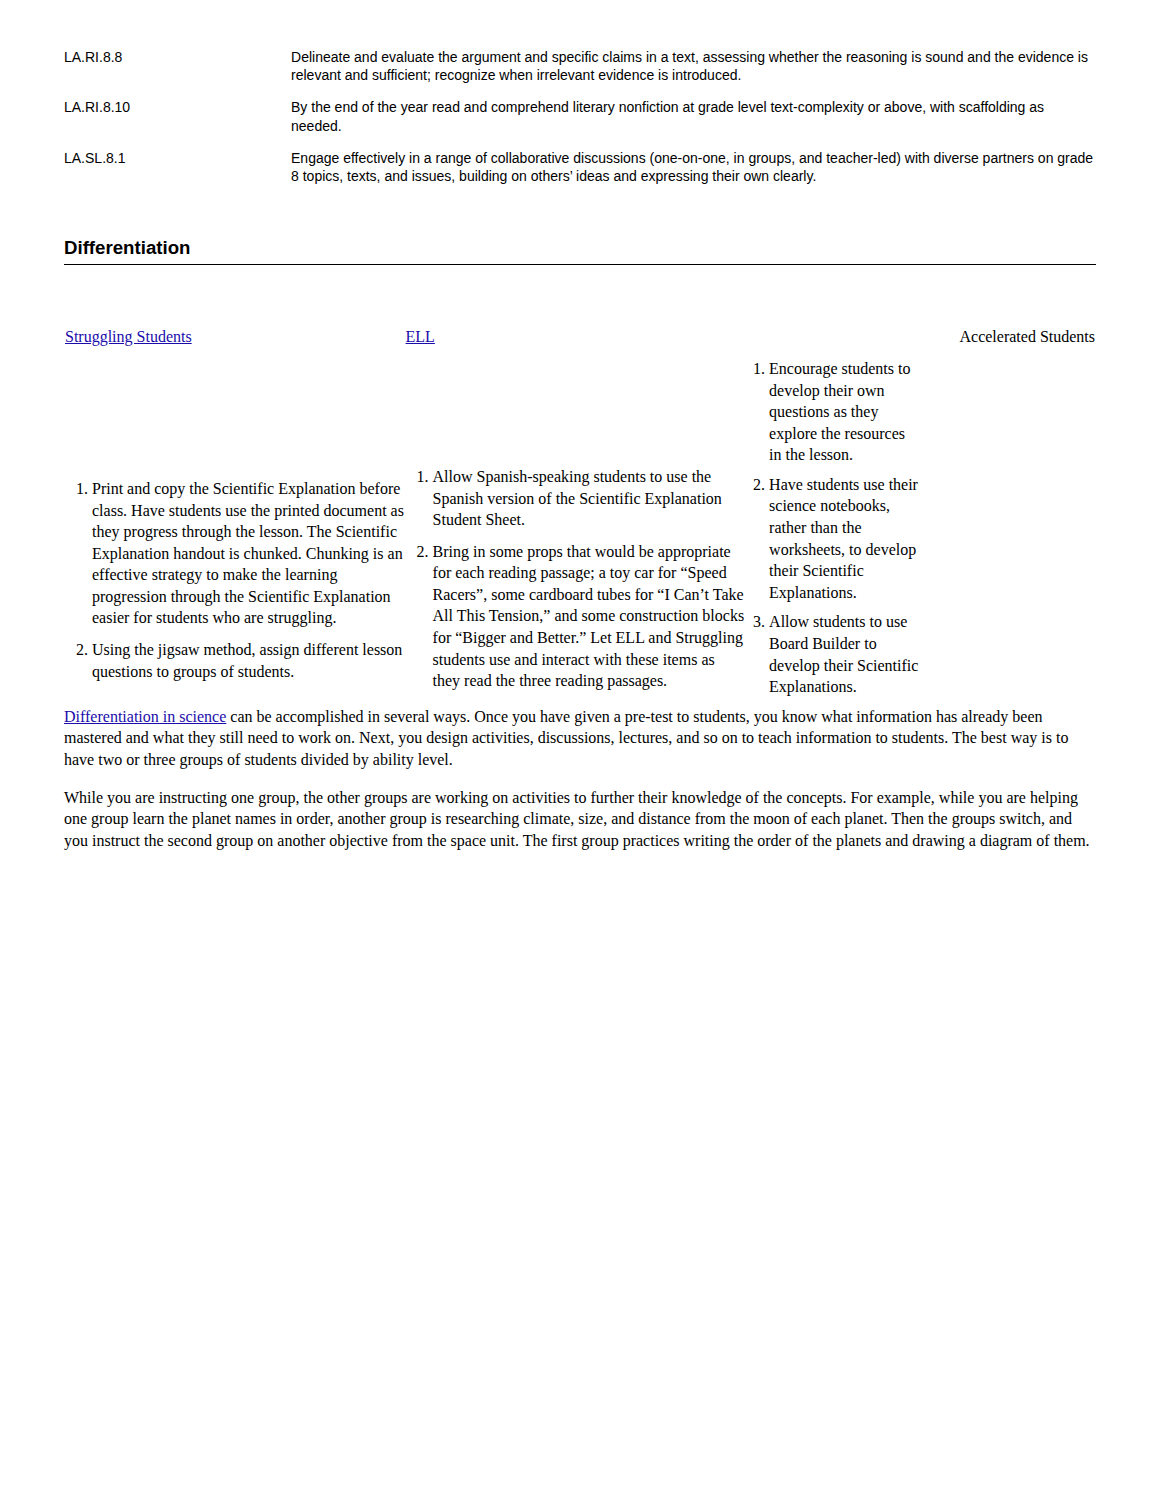| LA.RI.8.8 | Delineate and evaluate the argument and specific claims in a text, assessing whether the reasoning is sound and the evidence is relevant and sufficient; recognize when irrelevant evidence is introduced. |
| LA.RI.8.10 | By the end of the year read and comprehend literary nonfiction at grade level text-complexity or above, with scaffolding as needed. |
| LA.SL.8.1 | Engage effectively in a range of collaborative discussions (one-on-one, in groups, and teacher-led) with diverse partners on grade 8 topics, texts, and issues, building on others’ ideas and expressing their own clearly. |
Differentiation
| Struggling Students | ELL | Accelerated Students |
| --- | --- | --- |
| Print and copy the Scientific Explanation before class. Have students use the printed document as they progress through the lesson. The Scientific Explanation handout is chunked. Chunking is an effective strategy to make the learning progression through the Scientific Explanation easier for students who are struggling. Using the jigsaw method, assign different lesson questions to groups of students. | Allow Spanish-speaking students to use the Spanish version of the Scientific Explanation Student Sheet. Bring in some props that would be appropriate for each reading passage; a toy car for “Speed Racers”, some cardboard tubes for “I Can’t Take All This Tension,” and some construction blocks for “Bigger and Better.” Let ELL and Struggling students use and interact with these items as they read the three reading passages. | Encourage students to develop their own questions as they explore the resources in the lesson. Have students use their science notebooks, rather than the worksheets, to develop their Scientific Explanations. Allow students to use Board Builder to develop their Scientific Explanations. |
Differentiation in science can be accomplished in several ways. Once you have given a pre-test to students, you know what information has already been mastered and what they still need to work on. Next, you design activities, discussions, lectures, and so on to teach information to students. The best way is to have two or three groups of students divided by ability level.
While you are instructing one group, the other groups are working on activities to further their knowledge of the concepts. For example, while you are helping one group learn the planet names in order, another group is researching climate, size, and distance from the moon of each planet. Then the groups switch, and you instruct the second group on another objective from the space unit. The first group practices writing the order of the planets and drawing a diagram of them.